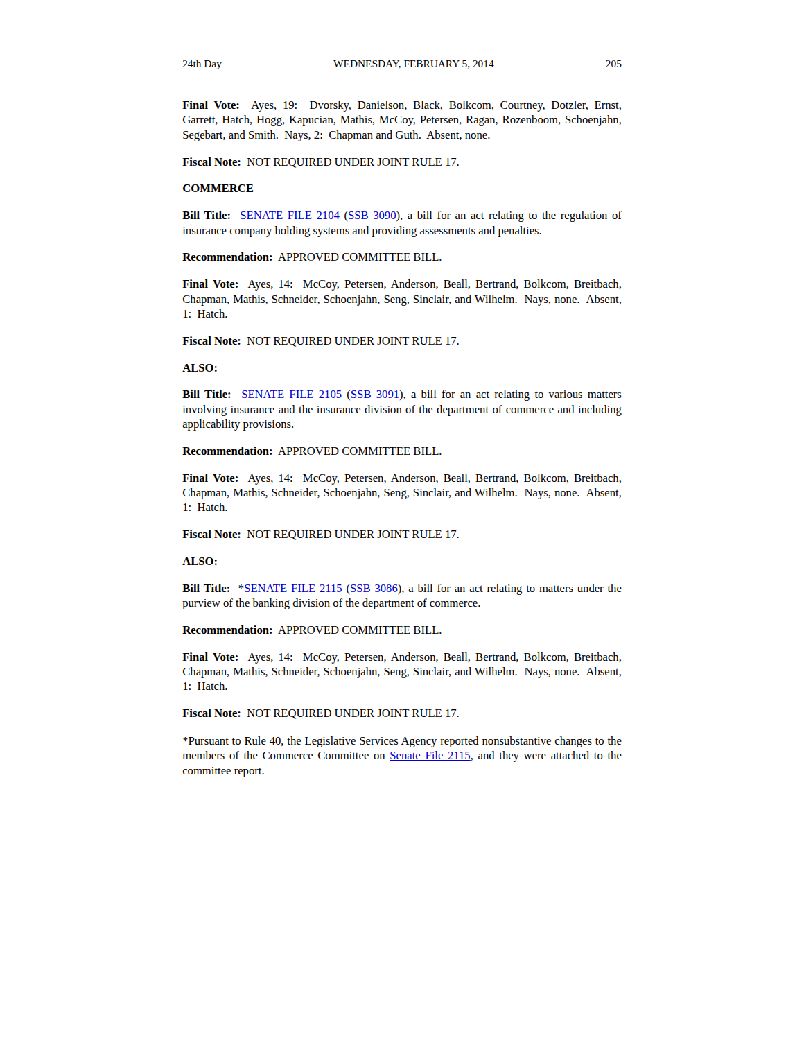24th Day WEDNESDAY, FEBRUARY 5, 2014 205
Final Vote: Ayes, 19: Dvorsky, Danielson, Black, Bolkcom, Courtney, Dotzler, Ernst, Garrett, Hatch, Hogg, Kapucian, Mathis, McCoy, Petersen, Ragan, Rozenboom, Schoenjahn, Segebart, and Smith. Nays, 2: Chapman and Guth. Absent, none.
Fiscal Note: NOT REQUIRED UNDER JOINT RULE 17.
COMMERCE
Bill Title: SENATE FILE 2104 (SSB 3090), a bill for an act relating to the regulation of insurance company holding systems and providing assessments and penalties.
Recommendation: APPROVED COMMITTEE BILL.
Final Vote: Ayes, 14: McCoy, Petersen, Anderson, Beall, Bertrand, Bolkcom, Breitbach, Chapman, Mathis, Schneider, Schoenjahn, Seng, Sinclair, and Wilhelm. Nays, none. Absent, 1: Hatch.
Fiscal Note: NOT REQUIRED UNDER JOINT RULE 17.
ALSO:
Bill Title: SENATE FILE 2105 (SSB 3091), a bill for an act relating to various matters involving insurance and the insurance division of the department of commerce and including applicability provisions.
Recommendation: APPROVED COMMITTEE BILL.
Final Vote: Ayes, 14: McCoy, Petersen, Anderson, Beall, Bertrand, Bolkcom, Breitbach, Chapman, Mathis, Schneider, Schoenjahn, Seng, Sinclair, and Wilhelm. Nays, none. Absent, 1: Hatch.
Fiscal Note: NOT REQUIRED UNDER JOINT RULE 17.
ALSO:
Bill Title: *SENATE FILE 2115 (SSB 3086), a bill for an act relating to matters under the purview of the banking division of the department of commerce.
Recommendation: APPROVED COMMITTEE BILL.
Final Vote: Ayes, 14: McCoy, Petersen, Anderson, Beall, Bertrand, Bolkcom, Breitbach, Chapman, Mathis, Schneider, Schoenjahn, Seng, Sinclair, and Wilhelm. Nays, none. Absent, 1: Hatch.
Fiscal Note: NOT REQUIRED UNDER JOINT RULE 17.
*Pursuant to Rule 40, the Legislative Services Agency reported nonsubstantive changes to the members of the Commerce Committee on Senate File 2115, and they were attached to the committee report.